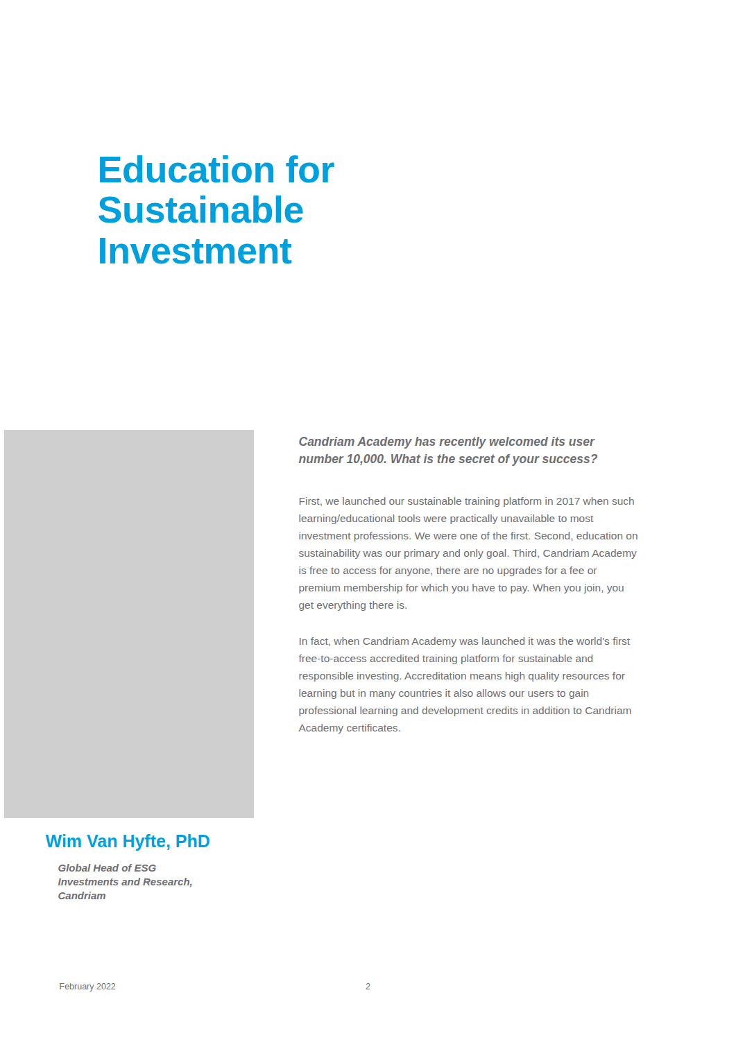Education for
Sustainable
Investment
Wim Van Hyfte, PhD
Global Head of ESG
Investments and Research,
Candriam
Candriam Academy has recently welcomed its user number 10,000. What is the secret of your success?
First, we launched our sustainable training platform in 2017 when such learning/educational tools were practically unavailable to most investment professions. We were one of the first. Second, education on sustainability was our primary and only goal. Third, Candriam Academy is free to access for anyone, there are no upgrades for a fee or premium membership for which you have to pay. When you join, you get everything there is.
In fact, when Candriam Academy was launched it was the world's first free-to-access accredited training platform for sustainable and responsible investing. Accreditation means high quality resources for learning but in many countries it also allows our users to gain professional learning and development credits in addition to Candriam Academy certificates.
February 2022 2